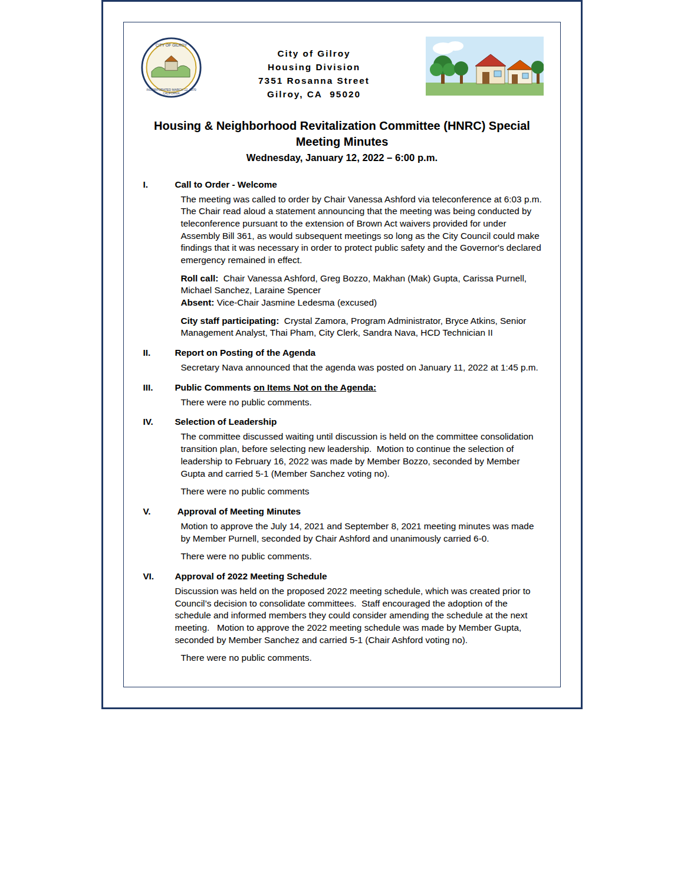CITY OF GILROY INCORPORATED MARCH 12, 1870 CALIFORNIA
City of Gilroy
Housing Division
7351 Rosanna Street
Gilroy, CA 95020
Housing & Neighborhood Revitalization Committee (HNRC) Special Meeting Minutes
Wednesday, January 12, 2022 – 6:00 p.m.
I.
Call to Order - Welcome
The meeting was called to order by Chair Vanessa Ashford via teleconference at 6:03 p.m. The Chair read aloud a statement announcing that the meeting was being conducted by teleconference pursuant to the extension of Brown Act waivers provided for under Assembly Bill 361, as would subsequent meetings so long as the City Council could make findings that it was necessary in order to protect public safety and the Governor's declared emergency remained in effect.
Roll call: Chair Vanessa Ashford, Greg Bozzo, Makhan (Mak) Gupta, Carissa Purnell, Michael Sanchez, Laraine Spencer
Absent: Vice-Chair Jasmine Ledesma (excused)
City staff participating: Crystal Zamora, Program Administrator, Bryce Atkins, Senior Management Analyst, Thai Pham, City Clerk, Sandra Nava, HCD Technician II
II.
Report on Posting of the Agenda
Secretary Nava announced that the agenda was posted on January 11, 2022 at 1:45 p.m.
III.
Public Comments on Items Not on the Agenda:
There were no public comments.
IV.
Selection of Leadership
The committee discussed waiting until discussion is held on the committee consolidation transition plan, before selecting new leadership. Motion to continue the selection of leadership to February 16, 2022 was made by Member Bozzo, seconded by Member Gupta and carried 5-1 (Member Sanchez voting no).
There were no public comments
V.
Approval of Meeting Minutes
Motion to approve the July 14, 2021 and September 8, 2021 meeting minutes was made by Member Purnell, seconded by Chair Ashford and unanimously carried 6-0.
There were no public comments.
VI.
Approval of 2022 Meeting Schedule
Discussion was held on the proposed 2022 meeting schedule, which was created prior to Council’s decision to consolidate committees. Staff encouraged the adoption of the schedule and informed members they could consider amending the schedule at the next meeting. Motion to approve the 2022 meeting schedule was made by Member Gupta, seconded by Member Sanchez and carried 5-1 (Chair Ashford voting no).
There were no public comments.